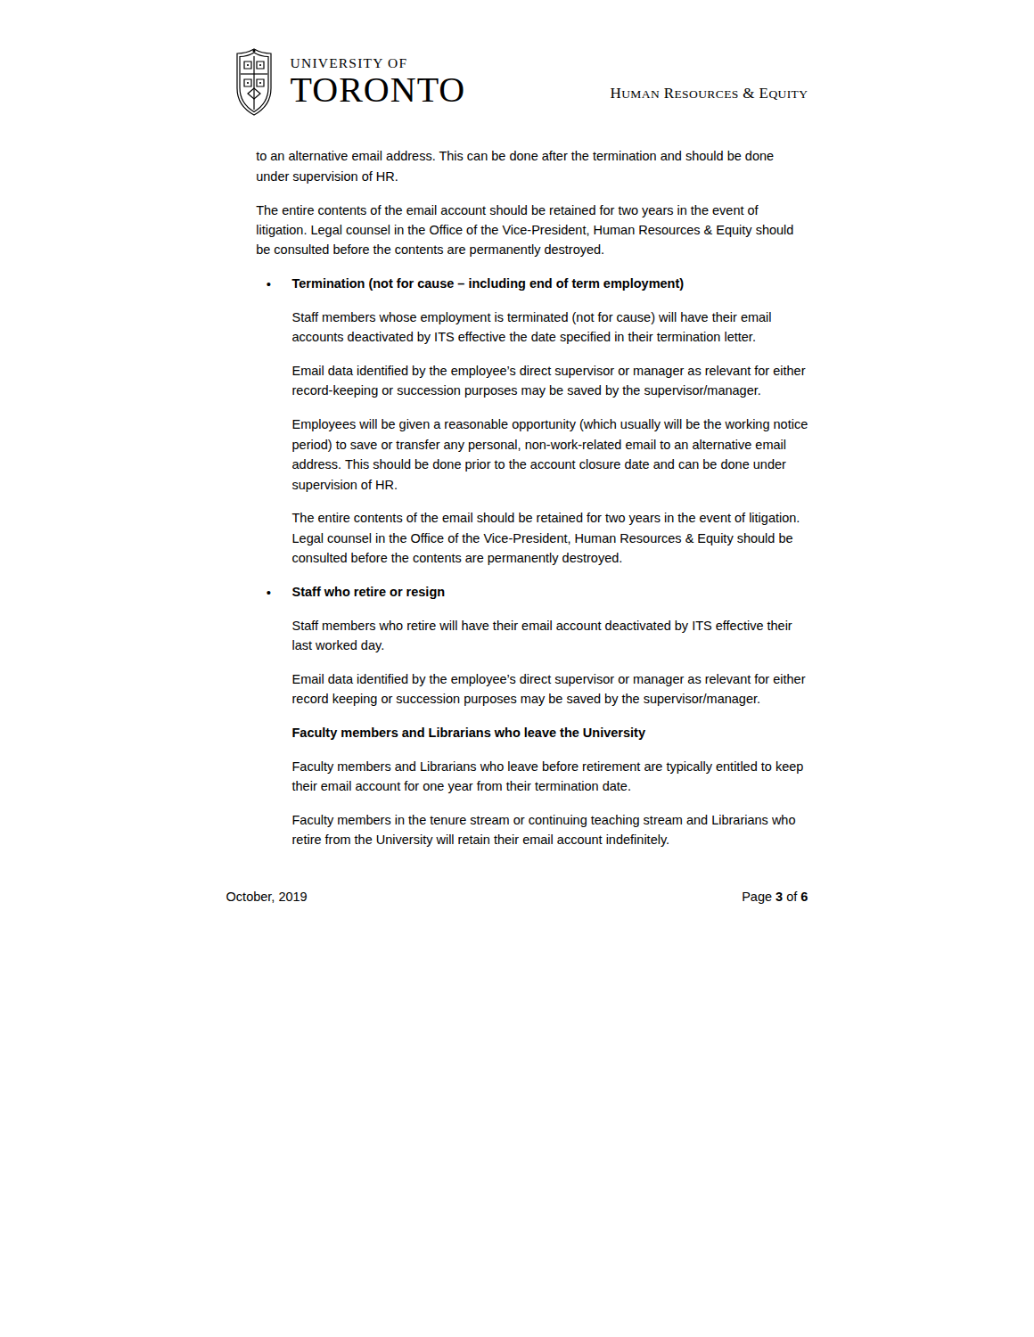UNIVERSITY OF
TORONTO
HUMAN RESOURCES & EQUITY
to an alternative email address. This can be done after the termination and should be done under supervision of HR.
The entire contents of the email account should be retained for two years in the event of litigation. Legal counsel in the Office of the Vice-President, Human Resources & Equity should be consulted before the contents are permanently destroyed.
Termination (not for cause – including end of term employment)
Staff members whose employment is terminated (not for cause) will have their email accounts deactivated by ITS effective the date specified in their termination letter.
Email data identified by the employee’s direct supervisor or manager as relevant for either record-keeping or succession purposes may be saved by the supervisor/manager.
Employees will be given a reasonable opportunity (which usually will be the working notice period) to save or transfer any personal, non-work-related email to an alternative email address. This should be done prior to the account closure date and can be done under supervision of HR.
The entire contents of the email should be retained for two years in the event of litigation. Legal counsel in the Office of the Vice-President, Human Resources & Equity should be consulted before the contents are permanently destroyed.
Staff who retire or resign
Staff members who retire will have their email account deactivated by ITS effective their last worked day.
Email data identified by the employee’s direct supervisor or manager as relevant for either record keeping or succession purposes may be saved by the supervisor/manager.
Faculty members and Librarians who leave the University
Faculty members and Librarians who leave before retirement are typically entitled to keep their email account for one year from their termination date.
Faculty members in the tenure stream or continuing teaching stream and Librarians who retire from the University will retain their email account indefinitely.
October, 2019
Page 3 of 6